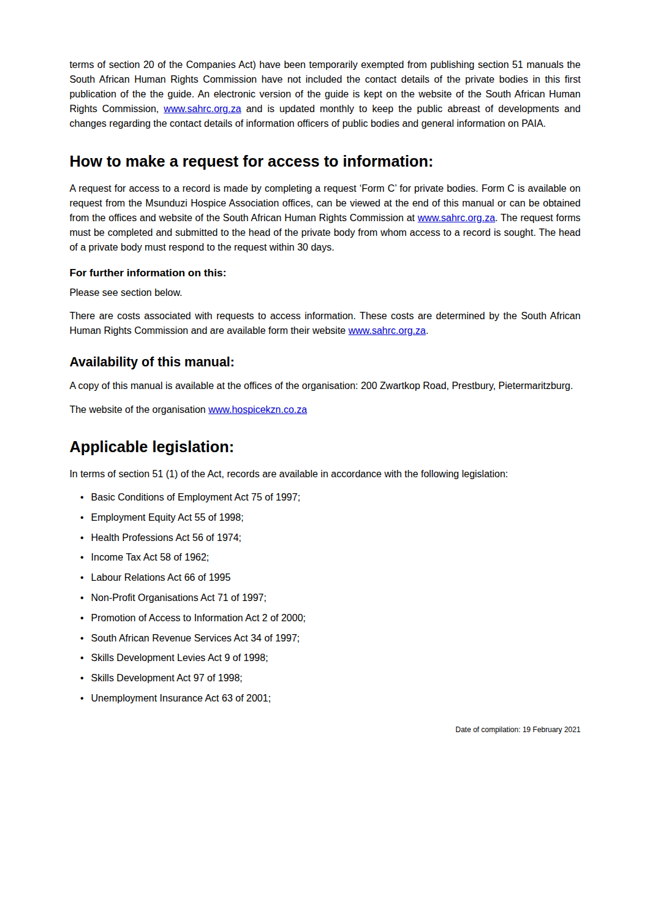terms of section 20 of the Companies Act) have been temporarily exempted from publishing section 51 manuals the South African Human Rights Commission have not included the contact details of the private bodies in this first publication of the the guide. An electronic version of the guide is kept on the website of the South African Human Rights Commission, www.sahrc.org.za and is updated monthly to keep the public abreast of developments and changes regarding the contact details of information officers of public bodies and general information on PAIA.
How to make a request for access to information:
A request for access to a record is made by completing a request ‘Form C’ for private bodies. Form C is available on request from the Msunduzi Hospice Association offices, can be viewed at the end of this manual or can be obtained from the offices and website of the South African Human Rights Commission at www.sahrc.org.za. The request forms must be completed and submitted to the head of the private body from whom access to a record is sought. The head of a private body must respond to the request within 30 days.
For further information on this:
Please see section below.
There are costs associated with requests to access information. These costs are determined by the South African Human Rights Commission and are available form their website www.sahrc.org.za.
Availability of this manual:
A copy of this manual is available at the offices of the organisation: 200 Zwartkop Road, Prestbury, Pietermaritzburg.
The website of the organisation www.hospicekzn.co.za
Applicable legislation:
In terms of section 51 (1) of the Act, records are available in accordance with the following legislation:
Basic Conditions of Employment Act 75 of 1997;
Employment Equity Act 55 of 1998;
Health Professions Act 56 of 1974;
Income Tax Act 58 of 1962;
Labour Relations Act 66 of 1995
Non-Profit Organisations Act 71 of 1997;
Promotion of Access to Information Act 2 of 2000;
South African Revenue Services Act 34 of 1997;
Skills Development Levies Act 9 of 1998;
Skills Development Act 97 of 1998;
Unemployment Insurance Act 63 of 2001;
Date of compilation: 19 February 2021